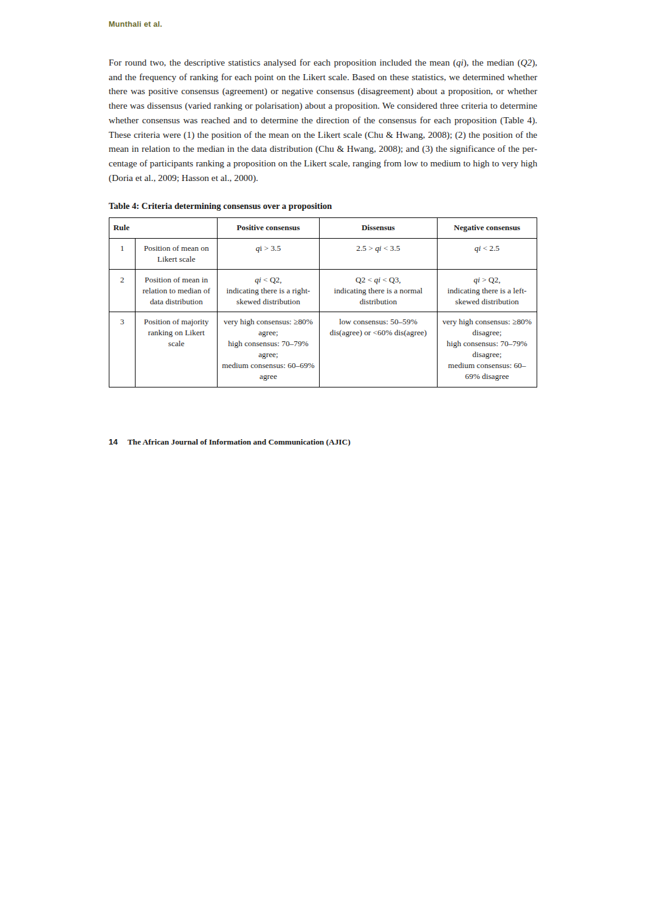Munthali et al.
For round two, the descriptive statistics analysed for each proposition included the mean (qi), the median (Q2), and the frequency of ranking for each point on the Likert scale. Based on these statistics, we determined whether there was positive consensus (agreement) or negative consensus (disagreement) about a proposition, or whether there was dissensus (varied ranking or polarisation) about a proposition. We considered three criteria to determine whether consensus was reached and to determine the direction of the consensus for each proposition (Table 4). These criteria were (1) the position of the mean on the Likert scale (Chu & Hwang, 2008); (2) the position of the mean in relation to the median in the data distribution (Chu & Hwang, 2008); and (3) the significance of the percentage of participants ranking a proposition on the Likert scale, ranging from low to medium to high to very high (Doria et al., 2009; Hasson et al., 2000).
Table 4: Criteria determining consensus over a proposition
| Rule | Positive consensus | Dissensus | Negative consensus |
| --- | --- | --- | --- |
| 1 | Position of mean on Likert scale | q i > 3.5 | 2.5 > qi < 3.5 | qi < 2.5 |
| 2 | Position of mean in relation to median of data distribution | qi < Q2, indicating there is a right-skewed distribution | Q2 < qi < Q3, indicating there is a normal distribution | qi > Q2, indicating there is a left-skewed distribution |
| 3 | Position of majority ranking on Likert scale | very high consensus: ≥80% agree; high consensus: 70–79% agree; medium consensus: 60–69% agree | low consensus: 50–59% dis(agree) or <60% dis(agree) | very high consensus: ≥80% disagree; high consensus: 70–79% disagree; medium consensus: 60–69% disagree |
14 The African Journal of Information and Communication (AJIC)